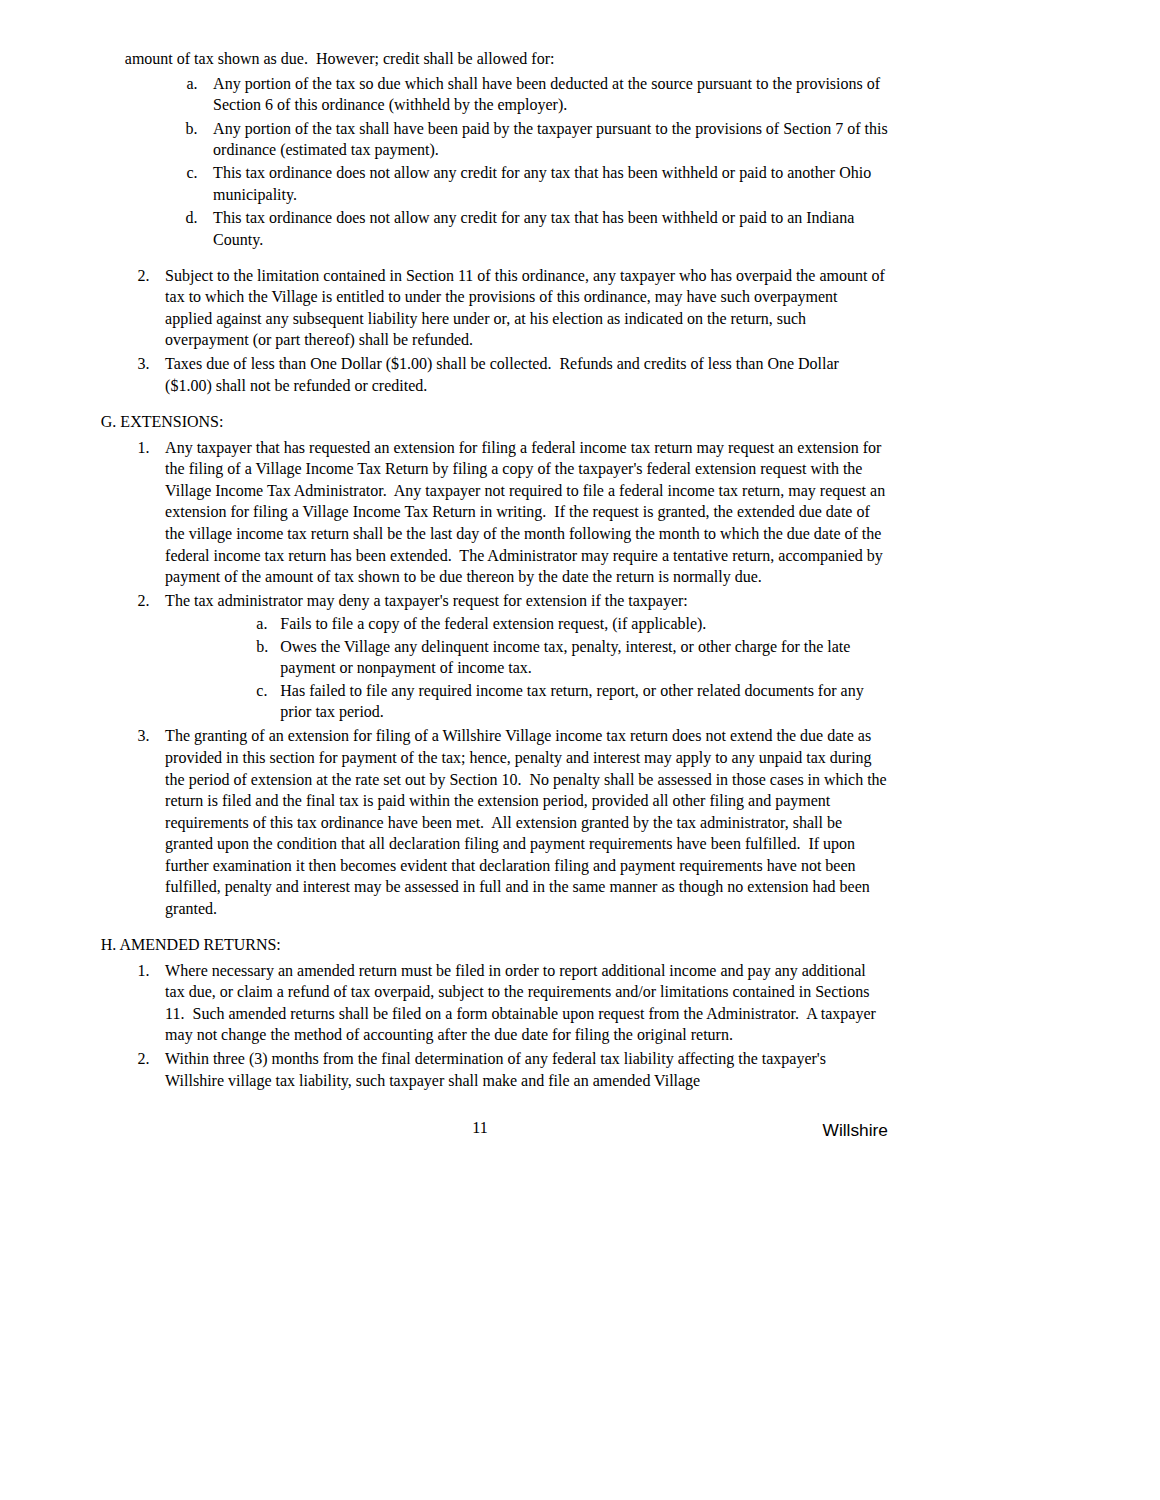amount of tax shown as due. However; credit shall be allowed for:
Any portion of the tax so due which shall have been deducted at the source pursuant to the provisions of Section 6 of this ordinance (withheld by the employer).
Any portion of the tax shall have been paid by the taxpayer pursuant to the provisions of Section 7 of this ordinance (estimated tax payment).
This tax ordinance does not allow any credit for any tax that has been withheld or paid to another Ohio municipality.
This tax ordinance does not allow any credit for any tax that has been withheld or paid to an Indiana County.
Subject to the limitation contained in Section 11 of this ordinance, any taxpayer who has overpaid the amount of tax to which the Village is entitled to under the provisions of this ordinance, may have such overpayment applied against any subsequent liability here under or, at his election as indicated on the return, such overpayment (or part thereof) shall be refunded.
Taxes due of less than One Dollar ($1.00) shall be collected. Refunds and credits of less than One Dollar ($1.00) shall not be refunded or credited.
G. EXTENSIONS:
Any taxpayer that has requested an extension for filing a federal income tax return may request an extension for the filing of a Village Income Tax Return by filing a copy of the taxpayer's federal extension request with the Village Income Tax Administrator. Any taxpayer not required to file a federal income tax return, may request an extension for filing a Village Income Tax Return in writing. If the request is granted, the extended due date of the village income tax return shall be the last day of the month following the month to which the due date of the federal income tax return has been extended. The Administrator may require a tentative return, accompanied by payment of the amount of tax shown to be due thereon by the date the return is normally due.
The tax administrator may deny a taxpayer's request for extension if the taxpayer:
a. Fails to file a copy of the federal extension request, (if applicable).
b. Owes the Village any delinquent income tax, penalty, interest, or other charge for the late payment or nonpayment of income tax.
c. Has failed to file any required income tax return, report, or other related documents for any prior tax period.
The granting of an extension for filing of a Willshire Village income tax return does not extend the due date as provided in this section for payment of the tax; hence, penalty and interest may apply to any unpaid tax during the period of extension at the rate set out by Section 10. No penalty shall be assessed in those cases in which the return is filed and the final tax is paid within the extension period, provided all other filing and payment requirements of this tax ordinance have been met. All extension granted by the tax administrator, shall be granted upon the condition that all declaration filing and payment requirements have been fulfilled. If upon further examination it then becomes evident that declaration filing and payment requirements have not been fulfilled, penalty and interest may be assessed in full and in the same manner as though no extension had been granted.
H. AMENDED RETURNS:
Where necessary an amended return must be filed in order to report additional income and pay any additional tax due, or claim a refund of tax overpaid, subject to the requirements and/or limitations contained in Sections 11. Such amended returns shall be filed on a form obtainable upon request from the Administrator. A taxpayer may not change the method of accounting after the due date for filing the original return.
Within three (3) months from the final determination of any federal tax liability affecting the taxpayer's Willshire village tax liability, such taxpayer shall make and file an amended Village
11
Willshire